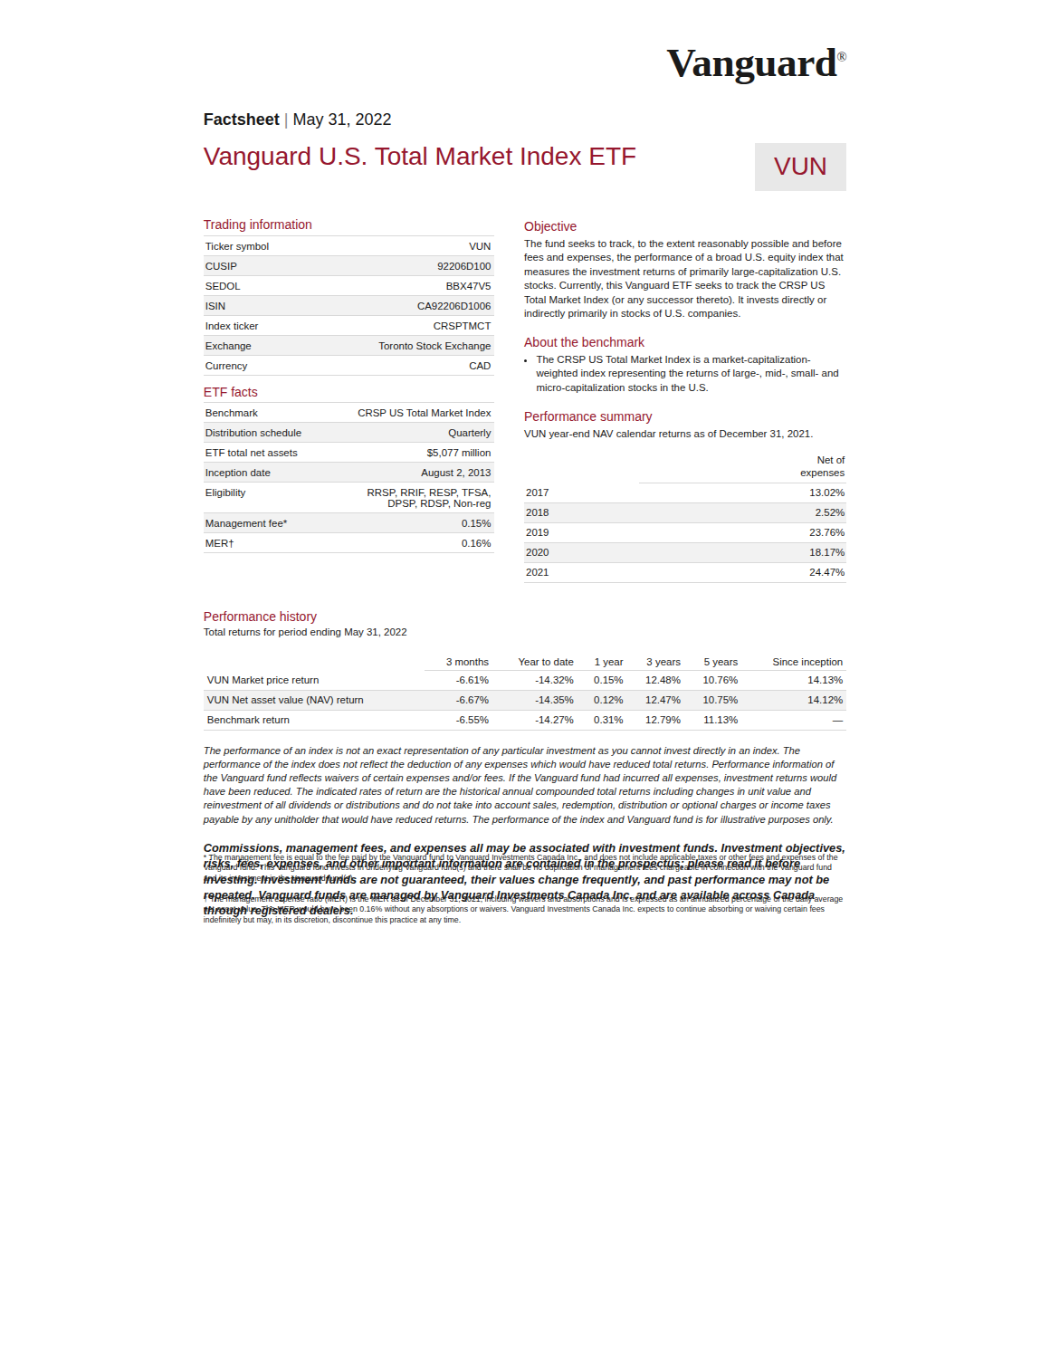Vanguard®
Factsheet | May 31, 2022
Vanguard U.S. Total Market Index ETF
VUN
Trading information
| Ticker symbol | VUN |
| CUSIP | 92206D100 |
| SEDOL | BBX47V5 |
| ISIN | CA92206D1006 |
| Index ticker | CRSPTMCT |
| Exchange | Toronto Stock Exchange |
| Currency | CAD |
ETF facts
| Benchmark | CRSP US Total Market Index |
| Distribution schedule | Quarterly |
| ETF total net assets | $5,077 million |
| Inception date | August 2, 2013 |
| Eligibility | RRSP, RRIF, RESP, TFSA, DPSP, RDSP, Non-reg |
| Management fee* | 0.15% |
| MER† | 0.16% |
Objective
The fund seeks to track, to the extent reasonably possible and before fees and expenses, the performance of a broad U.S. equity index that measures the investment returns of primarily large-capitalization U.S. stocks. Currently, this Vanguard ETF seeks to track the CRSP US Total Market Index (or any successor thereto). It invests directly or indirectly primarily in stocks of U.S. companies.
About the benchmark
The CRSP US Total Market Index is a market-capitalization-weighted index representing the returns of large-, mid-, small- and micro-capitalization stocks in the U.S.
Performance summary
VUN year-end NAV calendar returns as of December 31, 2021.
| | Net of expenses |
| --- | --- |
| 2017 | 13.02% |
| 2018 | 2.52% |
| 2019 | 23.76% |
| 2020 | 18.17% |
| 2021 | 24.47% |
Performance history
Total returns for period ending May 31, 2022
| | 3 months | Year to date | 1 year | 3 years | 5 years | Since inception |
| --- | --- | --- | --- | --- | --- | --- |
| VUN Market price return | -6.61% | -14.32% | 0.15% | 12.48% | 10.76% | 14.13% |
| VUN Net asset value (NAV) return | -6.67% | -14.35% | 0.12% | 12.47% | 10.75% | 14.12% |
| Benchmark return | -6.55% | -14.27% | 0.31% | 12.79% | 11.13% | — |
The performance of an index is not an exact representation of any particular investment as you cannot invest directly in an index. The performance of the index does not reflect the deduction of any expenses which would have reduced total returns. Performance information of the Vanguard fund reflects waivers of certain expenses and/or fees. If the Vanguard fund had incurred all expenses, investment returns would have been reduced. The indicated rates of return are the historical annual compounded total returns including changes in unit value and reinvestment of all dividends or distributions and do not take into account sales, redemption, distribution or optional charges or income taxes payable by any unitholder that would have reduced returns. The performance of the index and Vanguard fund is for illustrative purposes only.
Commissions, management fees, and expenses all may be associated with investment funds. Investment objectives, risks, fees, expenses, and other important information are contained in the prospectus; please read it before investing. Investment funds are not guaranteed, their values change frequently, and past performance may not be repeated. Vanguard funds are managed by Vanguard Investments Canada Inc. and are available across Canada through registered dealers.
* The management fee is equal to the fee paid by the Vanguard fund to Vanguard Investments Canada Inc., and does not include applicable taxes or other fees and expenses of the Vanguard fund. This Vanguard fund invests in underlying Vanguard fund(s) and there shall be no duplication of management fees chargeable in connection with the Vanguard fund and its investment in the Vanguard fund(s).
† The management expense ratio (MER) is the MER as of December 31, 2021, including waivers and absorptions and is expressed as an annualized percentage of the daily average net asset value. The MER would have been 0.16% without any absorptions or waivers. Vanguard Investments Canada Inc. expects to continue absorbing or waiving certain fees indefinitely but may, in its discretion, discontinue this practice at any time.